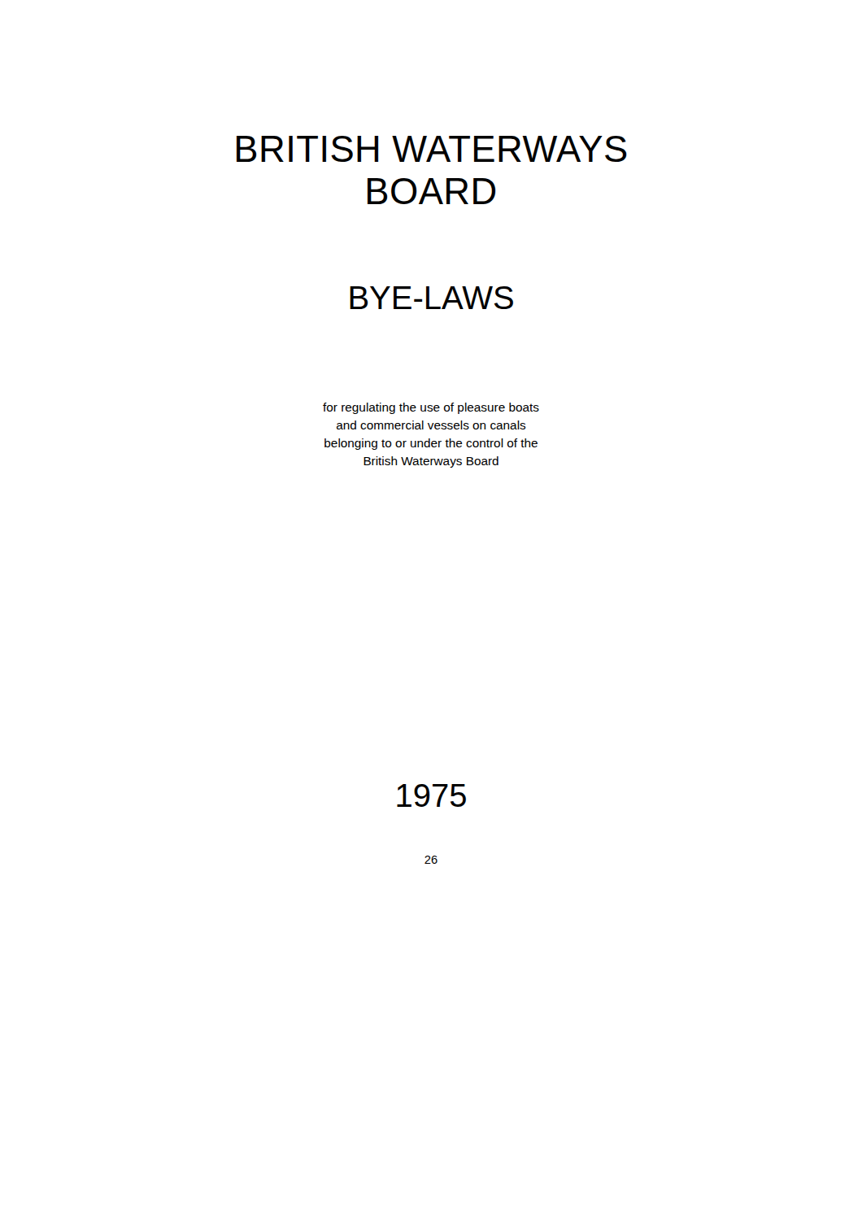BRITISH WATERWAYS BOARD
BYE-LAWS
for regulating the use of pleasure boats
and commercial vessels on canals
belonging to or under the control of the
British Waterways Board
1975
26